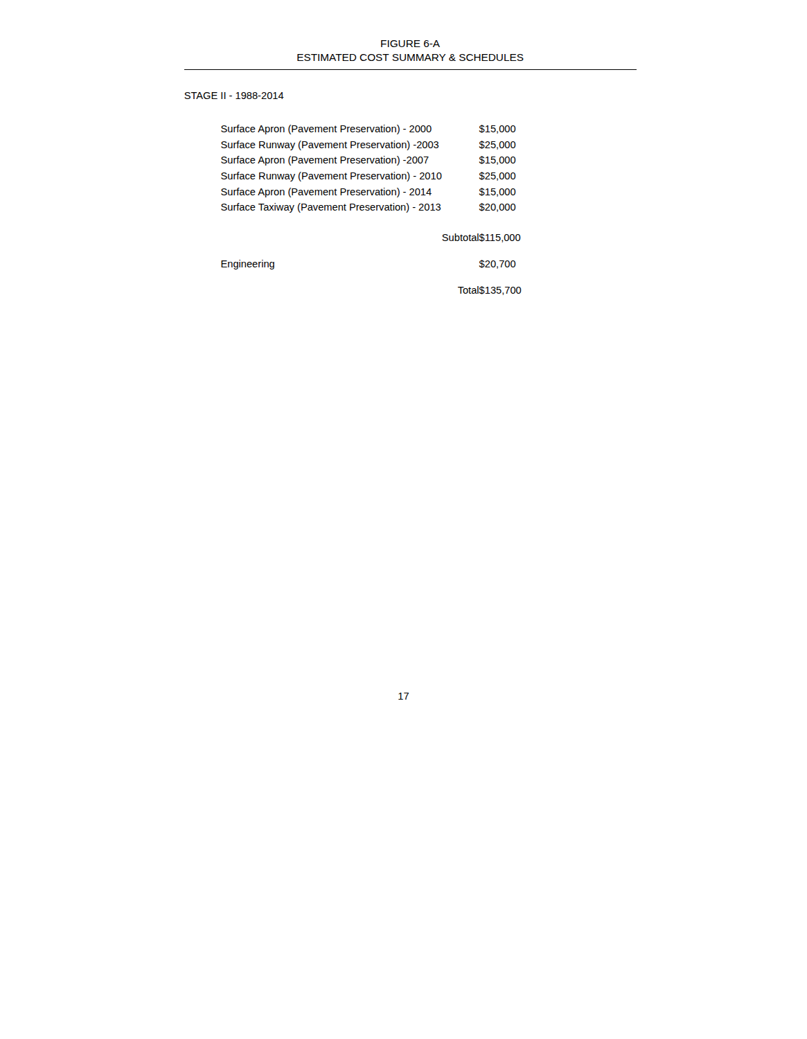FIGURE 6-A ESTIMATED COST SUMMARY & SCHEDULES
STAGE II - 1988-2014
| Surface Apron (Pavement Preservation) - 2000 | | $15,000 |
| Surface Runway (Pavement Preservation) -2003 | | $25,000 |
| Surface Apron (Pavement Preservation) -2007 | | $15,000 |
| Surface Runway (Pavement Preservation) - 2010 | | $25,000 |
| Surface Apron (Pavement Preservation) - 2014 | | $15,000 |
| Surface Taxiway (Pavement Preservation) - 2013 | | $20,000 |
| | Subtotal | $115,000 |
| Engineering | | $20,700 |
| | Total | $135,700 |
17